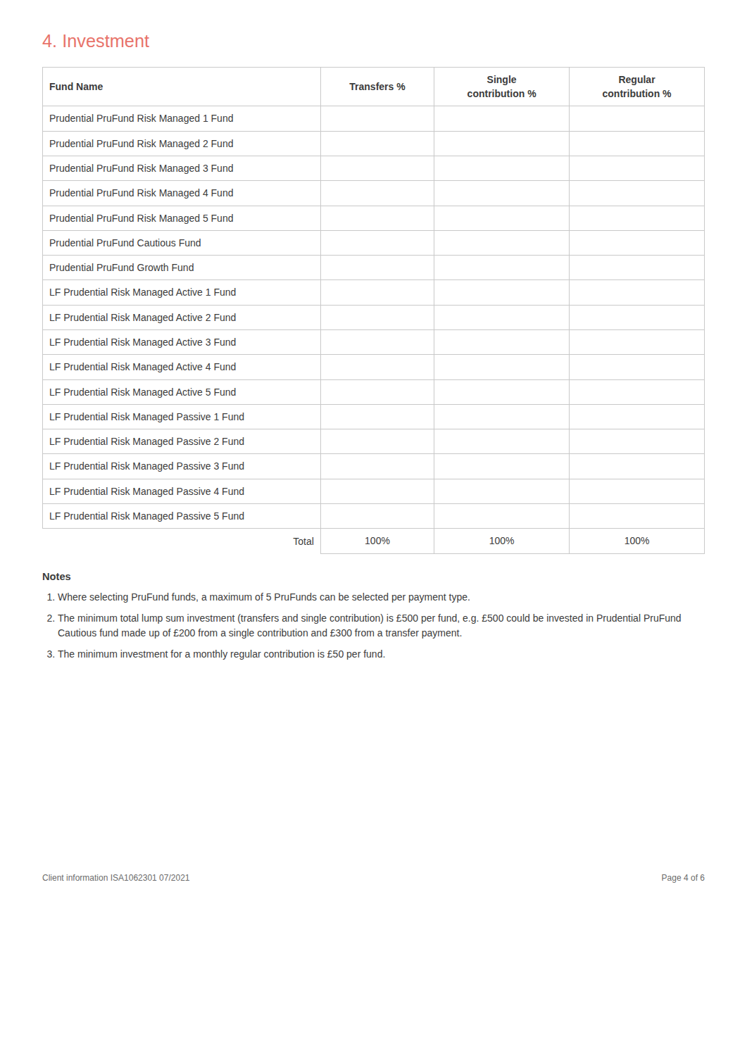4. Investment
| Fund Name | Transfers % | Single contribution % | Regular contribution % |
| --- | --- | --- | --- |
| Prudential PruFund Risk Managed 1 Fund | | | |
| Prudential PruFund Risk Managed 2 Fund | | | |
| Prudential PruFund Risk Managed 3 Fund | | | |
| Prudential PruFund Risk Managed 4 Fund | | | |
| Prudential PruFund Risk Managed 5 Fund | | | |
| Prudential PruFund Cautious Fund | | | |
| Prudential PruFund Growth Fund | | | |
| LF Prudential Risk Managed Active 1 Fund | | | |
| LF Prudential Risk Managed Active 2 Fund | | | |
| LF Prudential Risk Managed Active 3 Fund | | | |
| LF Prudential Risk Managed Active 4 Fund | | | |
| LF Prudential Risk Managed Active 5 Fund | | | |
| LF Prudential Risk Managed Passive 1 Fund | | | |
| LF Prudential Risk Managed Passive 2 Fund | | | |
| LF Prudential Risk Managed Passive 3 Fund | | | |
| LF Prudential Risk Managed Passive 4 Fund | | | |
| LF Prudential Risk Managed Passive 5 Fund | | | |
| Total | 100% | 100% | 100% |
Notes
Where selecting PruFund funds, a maximum of 5 PruFunds can be selected per payment type.
The minimum total lump sum investment (transfers and single contribution) is £500 per fund, e.g. £500 could be invested in Prudential PruFund Cautious fund made up of £200 from a single contribution and £300 from a transfer payment.
The minimum investment for a monthly regular contribution is £50 per fund.
Client information ISA1062301 07/2021 Page 4 of 6